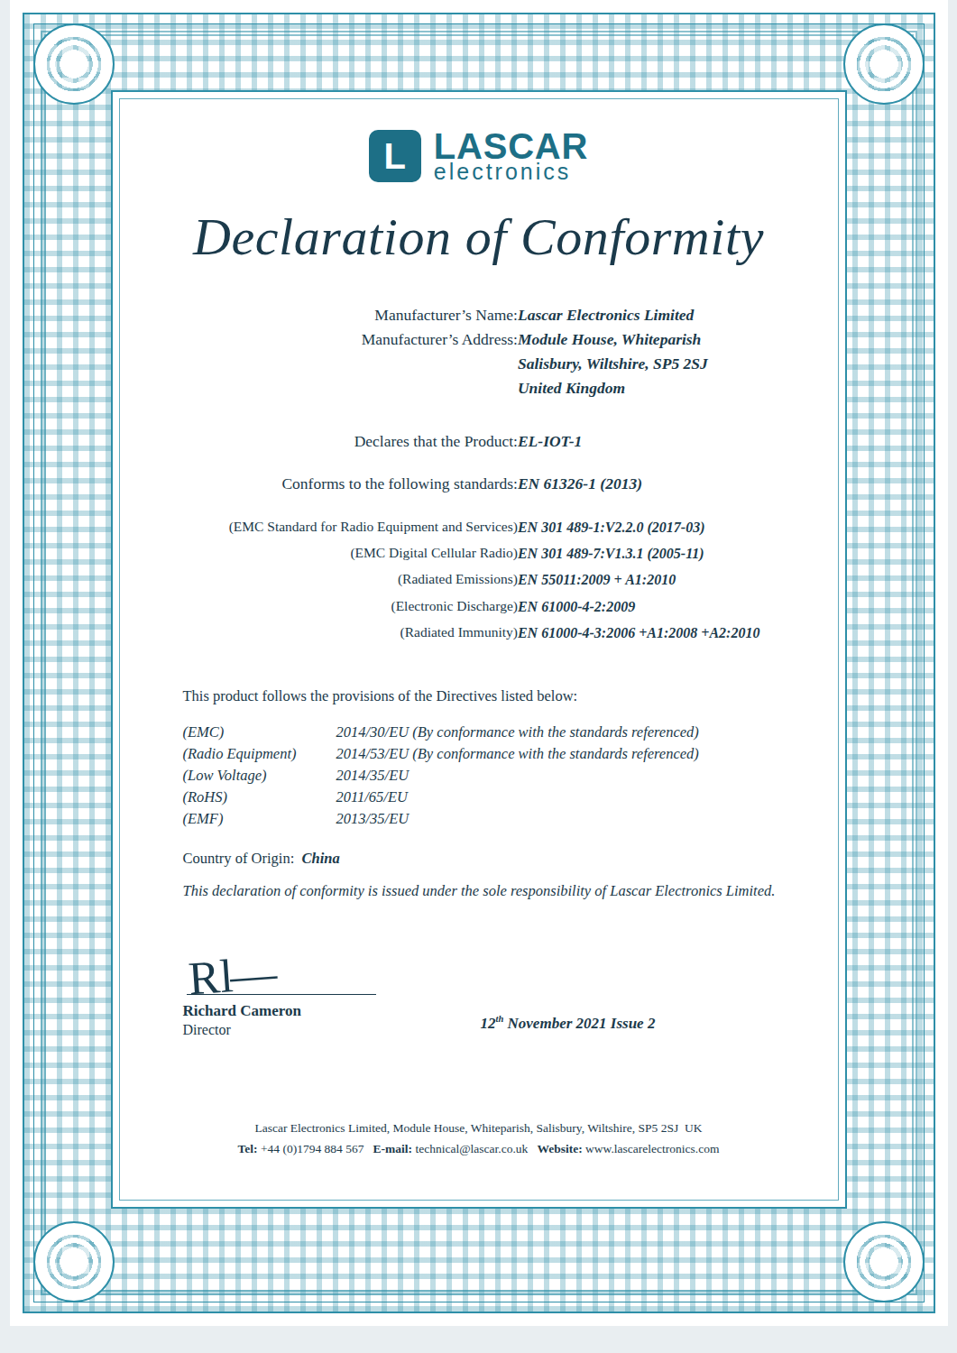LASCAR electronics
Declaration of Conformity
| Manufacturer’s Name: | Lascar Electronics Limited |
| Manufacturer’s Address: | Module House, Whiteparish |
| | Salisbury, Wiltshire, SP5 2SJ |
| | United Kingdom |
| Declares that the Product: | EL-IOT-1 |
| Conforms to the following standards: | EN 61326-1 (2013) |
| (EMC Standard for Radio Equipment and Services) | EN 301 489-1:V2.2.0 (2017-03) |
| (EMC Digital Cellular Radio) | EN 301 489-7:V1.3.1 (2005-11) |
| (Radiated Emissions) | EN 55011:2009 + A1:2010 |
| (Electronic Discharge) | EN 61000-4-2:2009 |
| (Radiated Immunity) | EN 61000-4-3:2006 +A1:2008 +A2:2010 |
This product follows the provisions of the Directives listed below:
| (EMC) | 2014/30/EU (By conformance with the standards referenced) |
| (Radio Equipment) | 2014/53/EU (By conformance with the standards referenced) |
| (Low Voltage) | 2014/35/EU |
| (RoHS) | 2011/65/EU |
| (EMF) | 2013/35/EU |
Country of Origin: China
This declaration of conformity is issued under the sole responsibility of Lascar Electronics Limited.
Rl—
Richard Cameron
Director
12th November 2021 Issue 2
Lascar Electronics Limited, Module House, Whiteparish, Salisbury, Wiltshire, SP5 2SJ UK
Tel: +44 (0)1794 884 567 E-mail: technical@lascar.co.uk Website: www.lascarelectronics.com